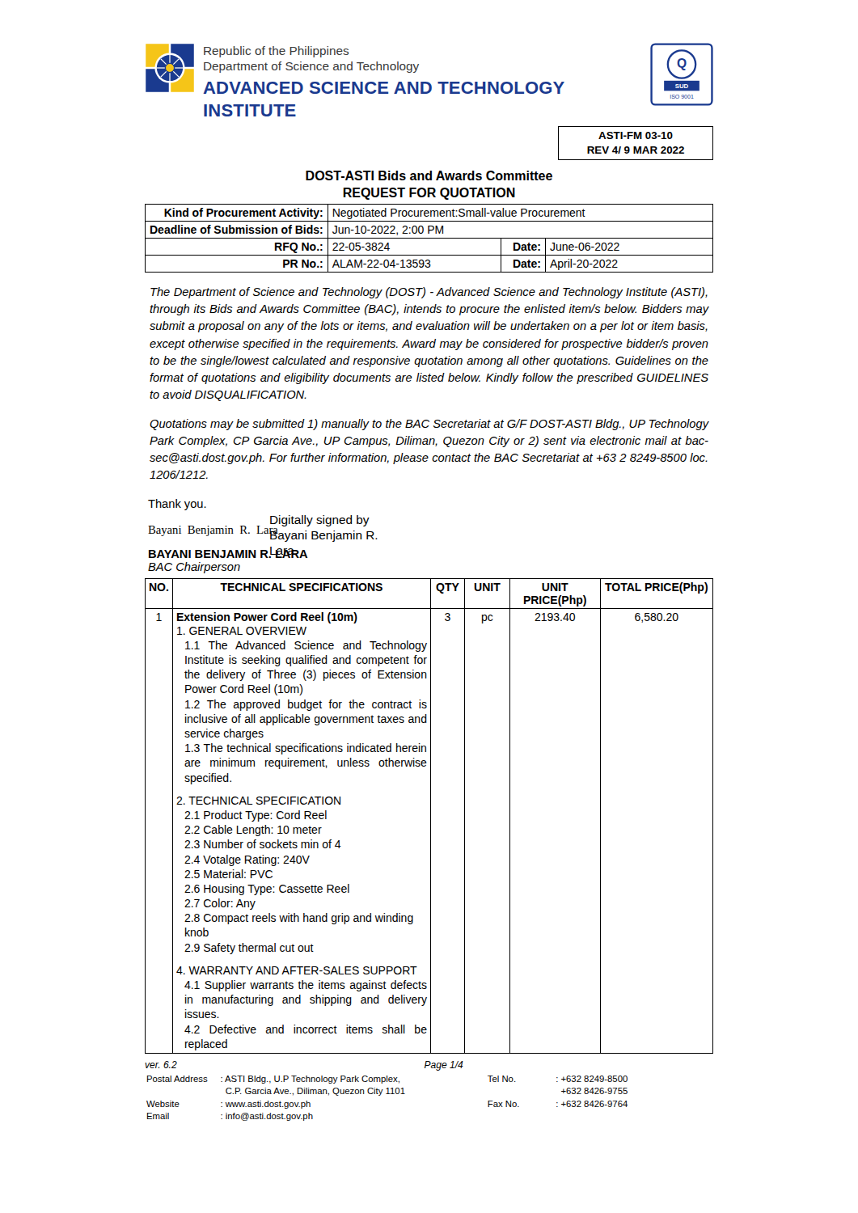Republic of the Philippines
Department of Science and Technology
ADVANCED SCIENCE AND TECHNOLOGY INSTITUTE
Q SUD ISO 9001
ASTI-FM 03-10
REV 4/ 9 MAR 2022
DOST-ASTI Bids and Awards Committee
REQUEST FOR QUOTATION
| Kind of Procurement Activity: | Negotiated Procurement:Small-value Procurement |
| Deadline of Submission of Bids: | Jun-10-2022, 2:00 PM |
| RFQ No.: | 22-05-3824 | Date: | June-06-2022 |
| PR No.: | ALAM-22-04-13593 | Date: | April-20-2022 |
The Department of Science and Technology (DOST) - Advanced Science and Technology Institute (ASTI), through its Bids and Awards Committee (BAC), intends to procure the enlisted item/s below. Bidders may submit a proposal on any of the lots or items, and evaluation will be undertaken on a per lot or item basis, except otherwise specified in the requirements. Award may be considered for prospective bidder/s proven to be the single/lowest calculated and responsive quotation among all other quotations. Guidelines on the format of quotations and eligibility documents are listed below. Kindly follow the prescribed GUIDELINES to avoid DISQUALIFICATION.
Quotations may be submitted 1) manually to the BAC Secretariat at G/F DOST-ASTI Bldg., UP Technology Park Complex, CP Garcia Ave., UP Campus, Diliman, Quezon City or 2) sent via electronic mail at bac-sec@asti.dost.gov.ph. For further information, please contact the BAC Secretariat at +63 2 8249-8500 loc. 1206/1212.
Thank you.
Bayani Benjamin R. Lara
Digitally signed by
Bayani Benjamin R.
Lara
BAYANI BENJAMIN R. LARA
BAC Chairperson
| NO. | TECHNICAL SPECIFICATIONS | QTY | UNIT | UNIT PRICE(Php) | TOTAL PRICE(Php) |
| --- | --- | --- | --- | --- | --- |
| 1 | Extension Power Cord Reel (10m) 1. GENERAL OVERVIEW 1.1 The Advanced Science and Technology Institute is seeking qualified and competent for the delivery of Three (3) pieces of Extension Power Cord Reel (10m) 1.2 The approved budget for the contract is inclusive of all applicable government taxes and service charges 1.3 The technical specifications indicated herein are minimum requirement, unless otherwise specified. 2. TECHNICAL SPECIFICATION 2.1 Product Type: Cord Reel 2.2 Cable Length: 10 meter 2.3 Number of sockets min of 4 2.4 Votalge Rating: 240V 2.5 Material: PVC 2.6 Housing Type: Cassette Reel 2.7 Color: Any 2.8 Compact reels with hand grip and winding knob 2.9 Safety thermal cut out 4. WARRANTY AND AFTER-SALES SUPPORT 4.1 Supplier warrants the items against defects in manufacturing and shipping and delivery issues. 4.2 Defective and incorrect items shall be replaced | 3 | pc | 2193.40 | 6,580.20 |
ver. 6.2 Page 1/4
| Postal Address | : ASTI Bldg., U.P Technology Park Complex, | Tel No. | : +632 8249-8500 |
| | C.P. Garcia Ave., Diliman, Quezon City 1101 | | +632 8426-9755 |
| Website | : www.asti.dost.gov.ph | Fax No. | : +632 8426-9764 |
| Email | : info@asti.dost.gov.ph | | |